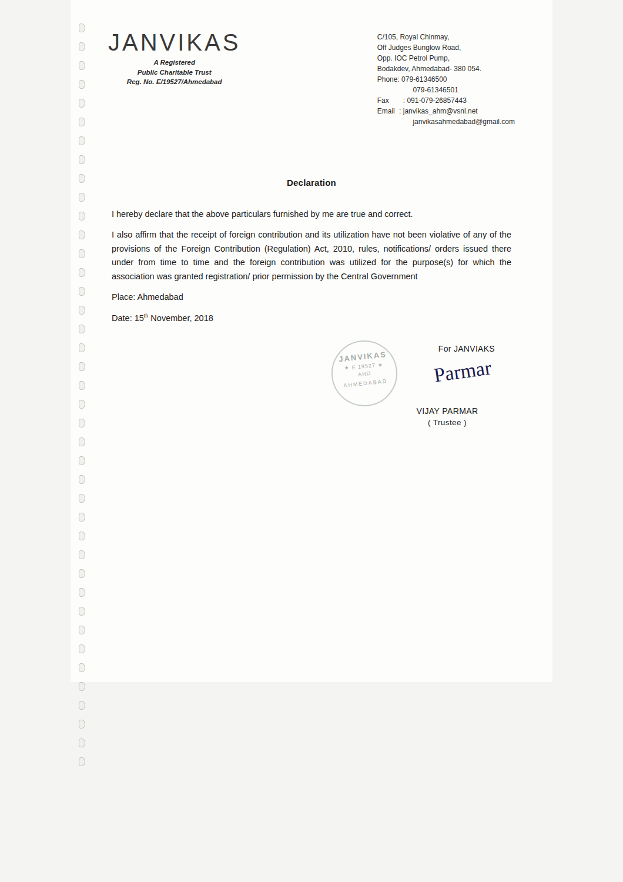JANVIKAS
A Registered
Public Charitable Trust
Reg. No. E/19527/Ahmedabad
C/105, Royal Chinmay,
Off Judges Bunglow Road,
Opp. IOC Petrol Pump,
Bodakdev, Ahmedabad- 380 054.
Phone: 079-61346500
079-61346501
Fax : 091-079-26857443
Email : janvikas_ahm@vsnl.net
janvikasahmedabad@gmail.com
Declaration
I hereby declare that the above particulars furnished by me are true and correct.
I also affirm that the receipt of foreign contribution and its utilization have not been violative of any of the provisions of the Foreign Contribution (Regulation) Act, 2010, rules, notifications/ orders issued there under from time to time and the foreign contribution was utilized for the purpose(s) for which the association was granted registration/ prior permission by the Central Government
Place: Ahmedabad
Date: 15th November, 2018
JANVIKAS
★ E 19527 ★
AHD
AHMEDABAD
For JANVIAKS
Parmar
VIJAY PARMAR
( Trustee )